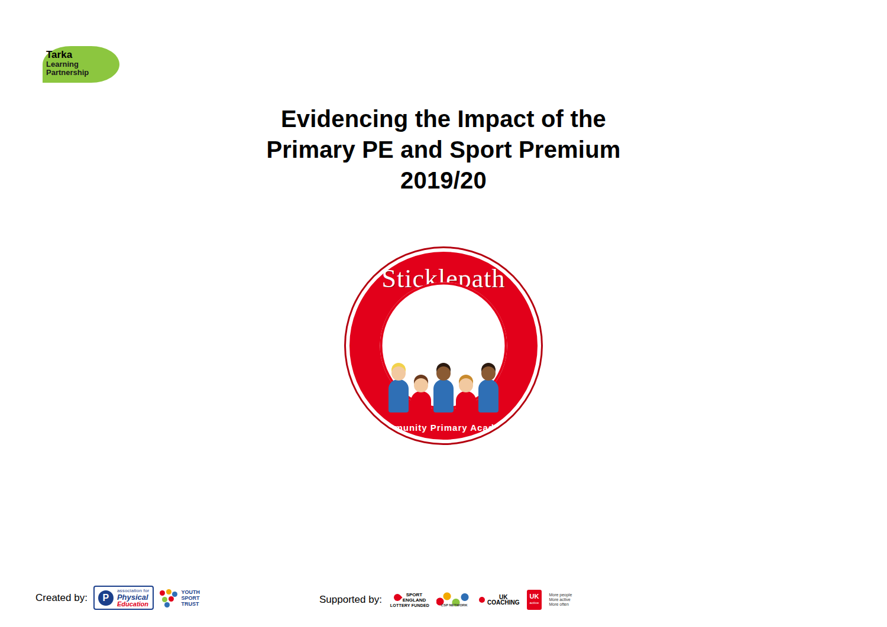Tarka
Learning
Partnership
Evidencing the Impact of the
Primary PE and Sport Premium
2019/20
Sticklepath
Community Primary Academy
Created by: P association for
Physical
Education Youth
Sport
Trust
Supported by: SPORT
ENGLAND LOTTERY FUNDED CSP NETWORK UK
COACHING UKactive More people
More active
More often